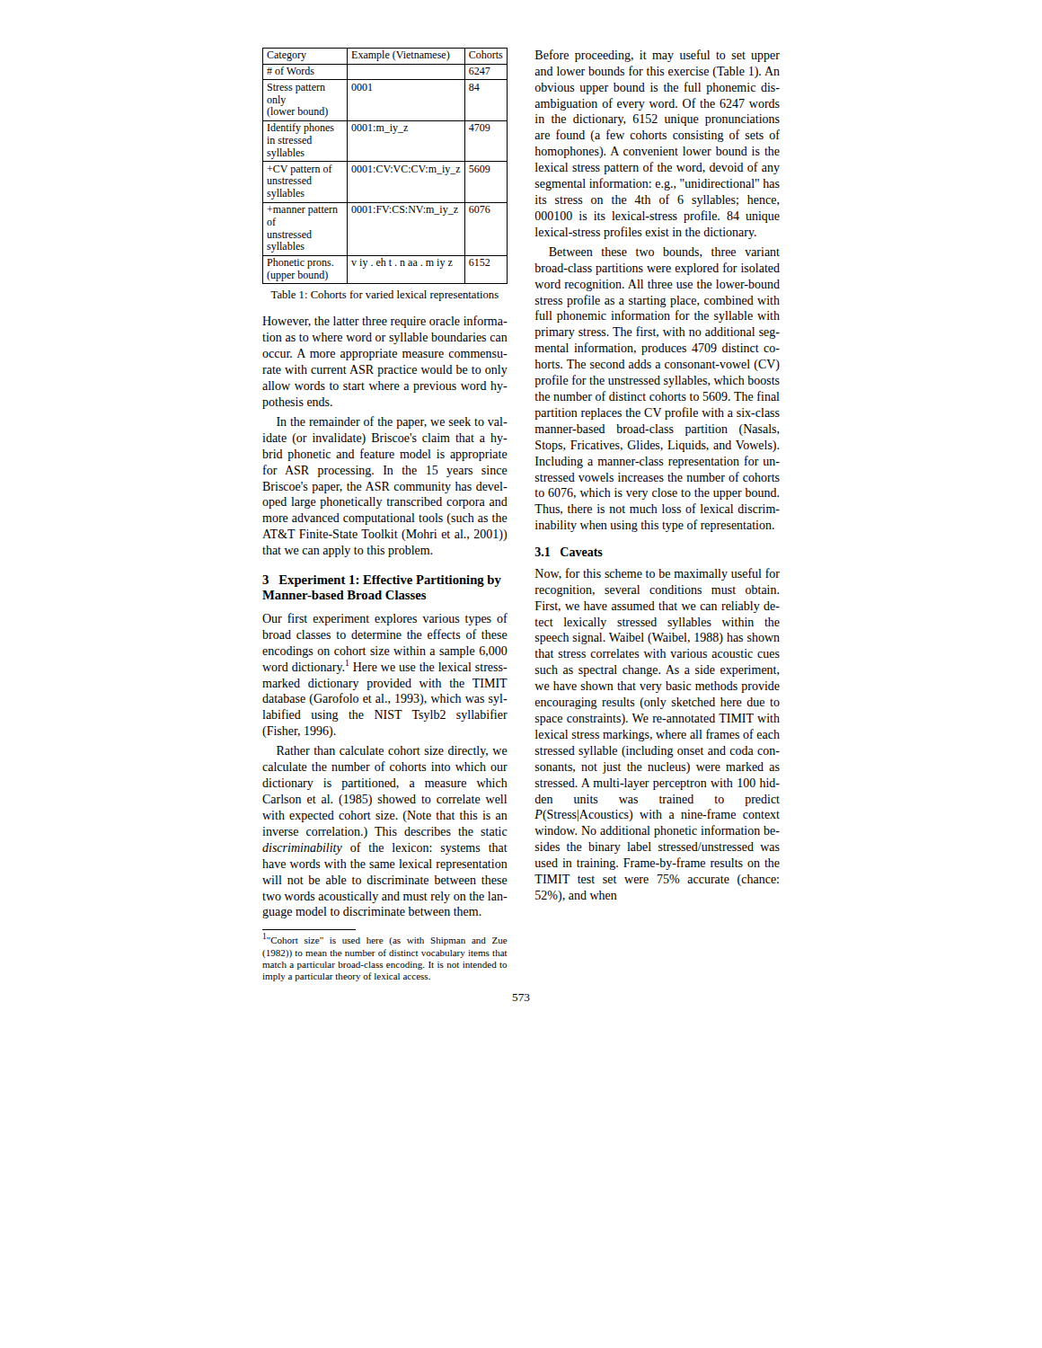| Category | Example (Vietnamese) | Cohorts |
| # of Words | | 6247 |
| Stress pattern only (lower bound) | 0001 | 84 |
| Identify phones in stressed syllables | 0001:m_iy_z | 4709 |
| +CV pattern of unstressed syllables | 0001:CV:VC:CV:m_iy_z | 5609 |
| +manner pattern of unstressed syllables | 0001:FV:CS:NV:m_iy_z | 6076 |
| Phonetic prons. (upper bound) | v iy . eh t . n aa . m iy z | 6152 |
Table 1: Cohorts for varied lexical representations
However, the latter three require oracle information as to where word or syllable boundaries can occur. A more appropriate measure commensurate with current ASR practice would be to only allow words to start where a previous word hypothesis ends.
In the remainder of the paper, we seek to validate (or invalidate) Briscoe's claim that a hybrid phonetic and feature model is appropriate for ASR processing. In the 15 years since Briscoe's paper, the ASR community has developed large phonetically transcribed corpora and more advanced computational tools (such as the AT&T Finite-State Toolkit (Mohri et al., 2001)) that we can apply to this problem.
3 Experiment 1: Effective Partitioning by Manner-based Broad Classes
Our first experiment explores various types of broad classes to determine the effects of these encodings on cohort size within a sample 6,000 word dictionary.1 Here we use the lexical stress-marked dictionary provided with the TIMIT database (Garofolo et al., 1993), which was syllabified using the NIST Tsylb2 syllabifier (Fisher, 1996).
Rather than calculate cohort size directly, we calculate the number of cohorts into which our dictionary is partitioned, a measure which Carlson et al. (1985) showed to correlate well with expected cohort size. (Note that this is an inverse correlation.) This describes the static discriminability of the lexicon: systems that have words with the same lexical representation will not be able to discriminate between these two words acoustically and must rely on the language model to discriminate between them.
1"Cohort size" is used here (as with Shipman and Zue (1982)) to mean the number of distinct vocabulary items that match a particular broad-class encoding. It is not intended to imply a particular theory of lexical access.
Before proceeding, it may useful to set upper and lower bounds for this exercise (Table 1). An obvious upper bound is the full phonemic disambiguation of every word. Of the 6247 words in the dictionary, 6152 unique pronunciations are found (a few cohorts consisting of sets of homophones). A convenient lower bound is the lexical stress pattern of the word, devoid of any segmental information: e.g., "unidirectional" has its stress on the 4th of 6 syllables; hence, 000100 is its lexical-stress profile. 84 unique lexical-stress profiles exist in the dictionary.
Between these two bounds, three variant broad-class partitions were explored for isolated word recognition. All three use the lower-bound stress profile as a starting place, combined with full phonemic information for the syllable with primary stress. The first, with no additional segmental information, produces 4709 distinct cohorts. The second adds a consonant-vowel (CV) profile for the unstressed syllables, which boosts the number of distinct cohorts to 5609. The final partition replaces the CV profile with a six-class manner-based broad-class partition (Nasals, Stops, Fricatives, Glides, Liquids, and Vowels). Including a manner-class representation for unstressed vowels increases the number of cohorts to 6076, which is very close to the upper bound. Thus, there is not much loss of lexical discriminability when using this type of representation.
3.1 Caveats
Now, for this scheme to be maximally useful for recognition, several conditions must obtain. First, we have assumed that we can reliably detect lexically stressed syllables within the speech signal. Waibel (Waibel, 1988) has shown that stress correlates with various acoustic cues such as spectral change. As a side experiment, we have shown that very basic methods provide encouraging results (only sketched here due to space constraints). We re-annotated TIMIT with lexical stress markings, where all frames of each stressed syllable (including onset and coda consonants, not just the nucleus) were marked as stressed. A multi-layer perceptron with 100 hidden units was trained to predict P(Stress|Acoustics) with a nine-frame context window. No additional phonetic information besides the binary label stressed/unstressed was used in training. Frame-by-frame results on the TIMIT test set were 75% accurate (chance: 52%), and when
573